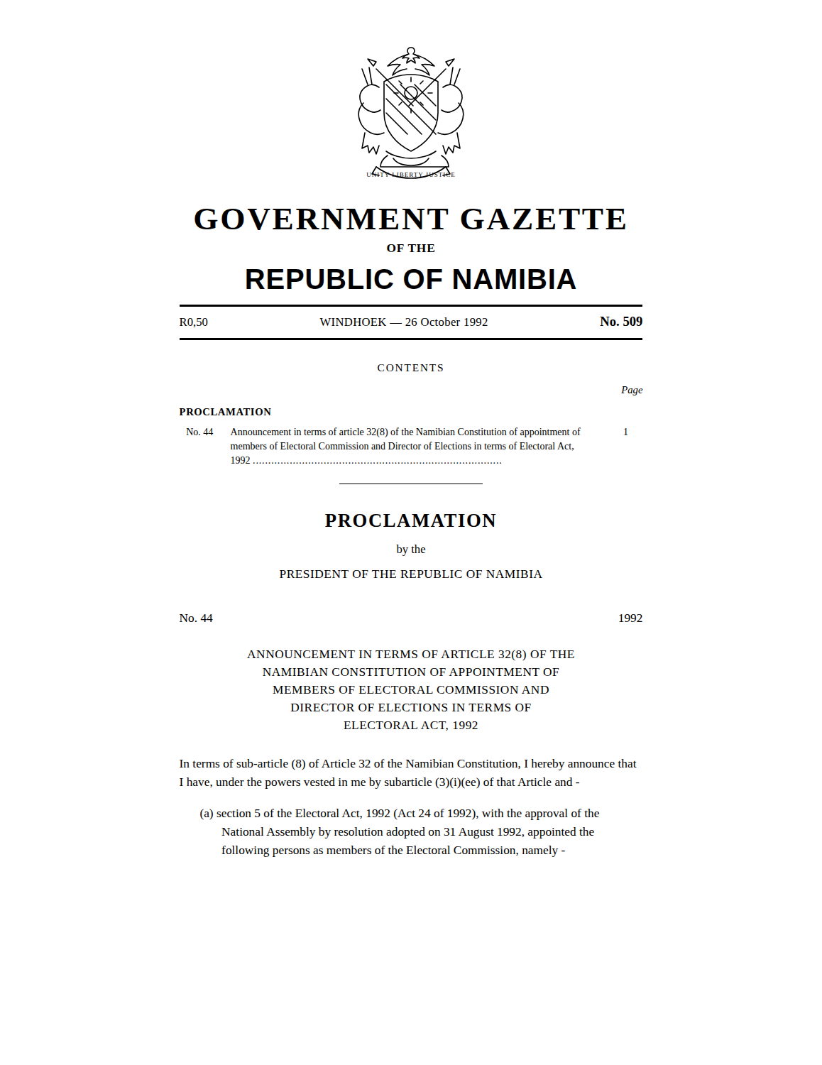UNITY LIBERTY JUSTICE
GOVERNMENT GAZETTE
OF THE
REPUBLIC OF NAMIBIA
R0,50 WINDHOEK — 26 October 1992 No. 509
CONTENTS
Page
PROCLAMATION
No. 44
Announcement in terms of article 32(8) of the Namibian Constitution of appointment of members of Electoral Commission and Director of Elections in terms of Electoral Act, 1992 .................................................................................
1
PROCLAMATION
by the
PRESIDENT OF THE REPUBLIC OF NAMIBIA
No. 44 1992
ANNOUNCEMENT IN TERMS OF ARTICLE 32(8) OF THE
NAMIBIAN CONSTITUTION OF APPOINTMENT OF
MEMBERS OF ELECTORAL COMMISSION AND
DIRECTOR OF ELECTIONS IN TERMS OF
ELECTORAL ACT, 1992
In terms of sub-article (8) of Article 32 of the Namibian Constitution, I hereby announce that I have, under the powers vested in me by subarticle (3)(i)(ee) of that Article and -
(a) section 5 of the Electoral Act, 1992 (Act 24 of 1992), with the approval of the National Assembly by resolution adopted on 31 August 1992, appointed the following persons as members of the Electoral Commission, namely -